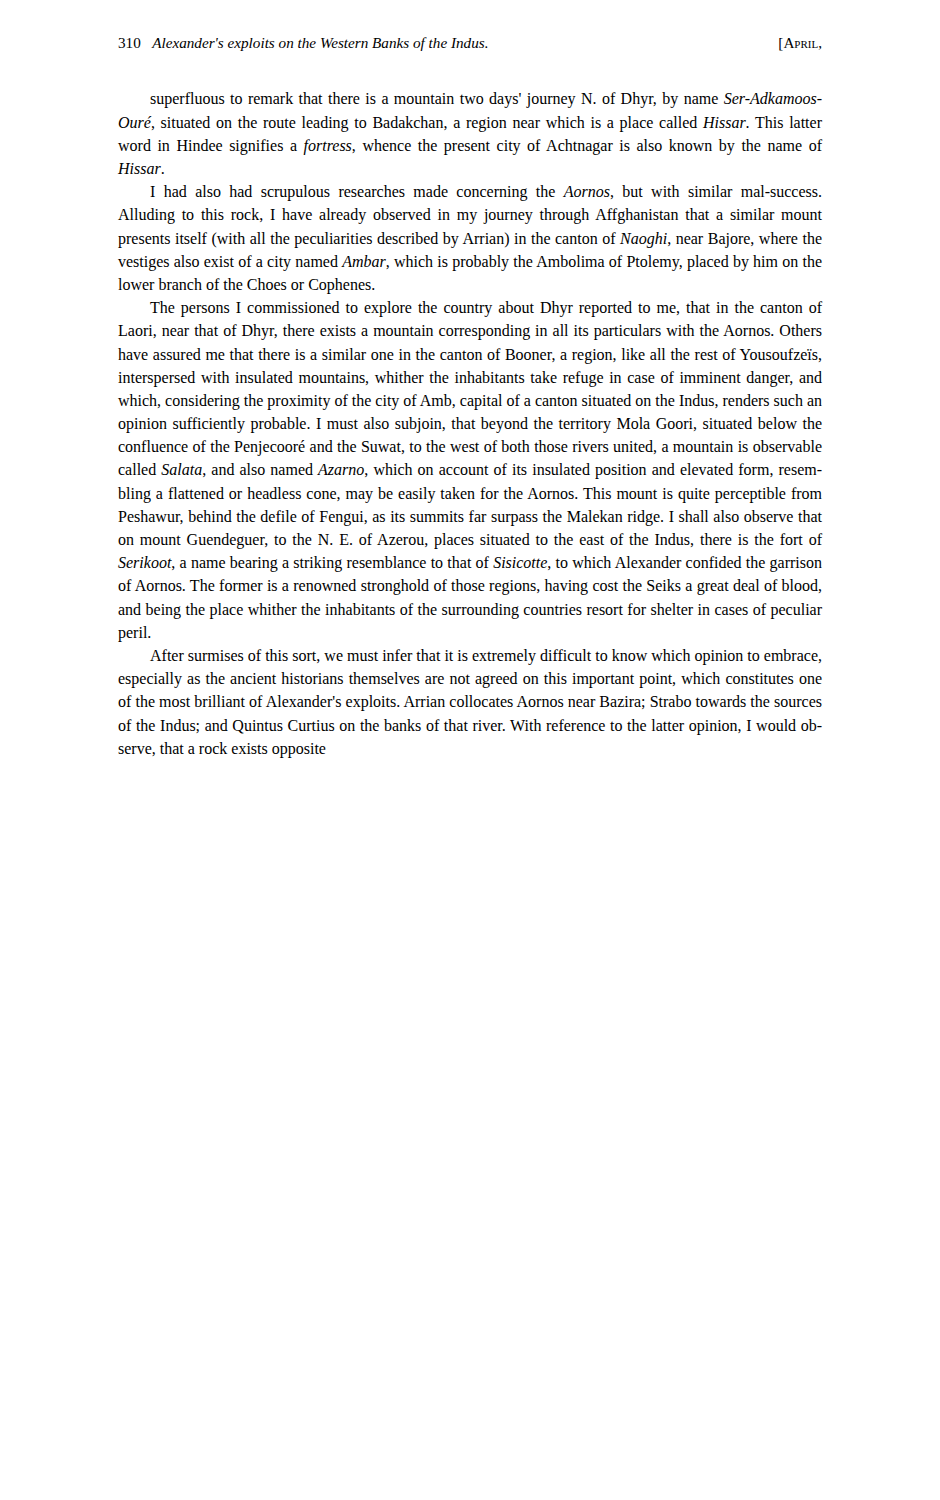310 Alexander's exploits on the Western Banks of the Indus. [April,
superfluous to remark that there is a mountain two days' journey N. of Dhyr, by name Ser-Adkamoos-Ouré, situated on the route leading to Badakchan, a region near which is a place called Hissar. This latter word in Hindee signifies a fortress, whence the present city of Achtnagar is also known by the name of Hissar.
I had also had scrupulous researches made concerning the Aornos, but with similar mal-success. Alluding to this rock, I have already observed in my journey through Affghanistan that a similar mount presents itself (with all the peculiarities described by Arrian) in the canton of Naoghi, near Bajore, where the vestiges also exist of a city named Ambar, which is probably the Ambolima of Ptolemy, placed by him on the lower branch of the Choes or Cophenes.
The persons I commissioned to explore the country about Dhyr reported to me, that in the canton of Laori, near that of Dhyr, there exists a mountain corresponding in all its particulars with the Aornos. Others have assured me that there is a similar one in the canton of Booner, a region, like all the rest of Yousoufzeïs, interspersed with insulated mountains, whither the inhabitants take refuge in case of imminent danger, and which, considering the proximity of the city of Amb, capital of a canton situated on the Indus, renders such an opinion sufficiently probable. I must also subjoin, that beyond the territory Mola Goori, situated below the confluence of the Penjecooré and the Suwat, to the west of both those rivers united, a mountain is observable called Salata, and also named Azarno, which on account of its insulated position and elevated form, resembling a flattened or headless cone, may be easily taken for the Aornos. This mount is quite perceptible from Peshawur, behind the defile of Fengui, as its summits far surpass the Malekan ridge. I shall also observe that on mount Guendeguer, to the N. E. of Azerou, places situated to the east of the Indus, there is the fort of Serikoot, a name bearing a striking resemblance to that of Sisicotte, to which Alexander confided the garrison of Aornos. The former is a renowned stronghold of those regions, having cost the Seiks a great deal of blood, and being the place whither the inhabitants of the surrounding countries resort for shelter in cases of peculiar peril.
After surmises of this sort, we must infer that it is extremely difficult to know which opinion to embrace, especially as the ancient historians themselves are not agreed on this important point, which constitutes one of the most brilliant of Alexander's exploits. Arrian collocates Aornos near Bazira; Strabo towards the sources of the Indus; and Quintus Curtius on the banks of that river. With reference to the latter opinion, I would observe, that a rock exists opposite